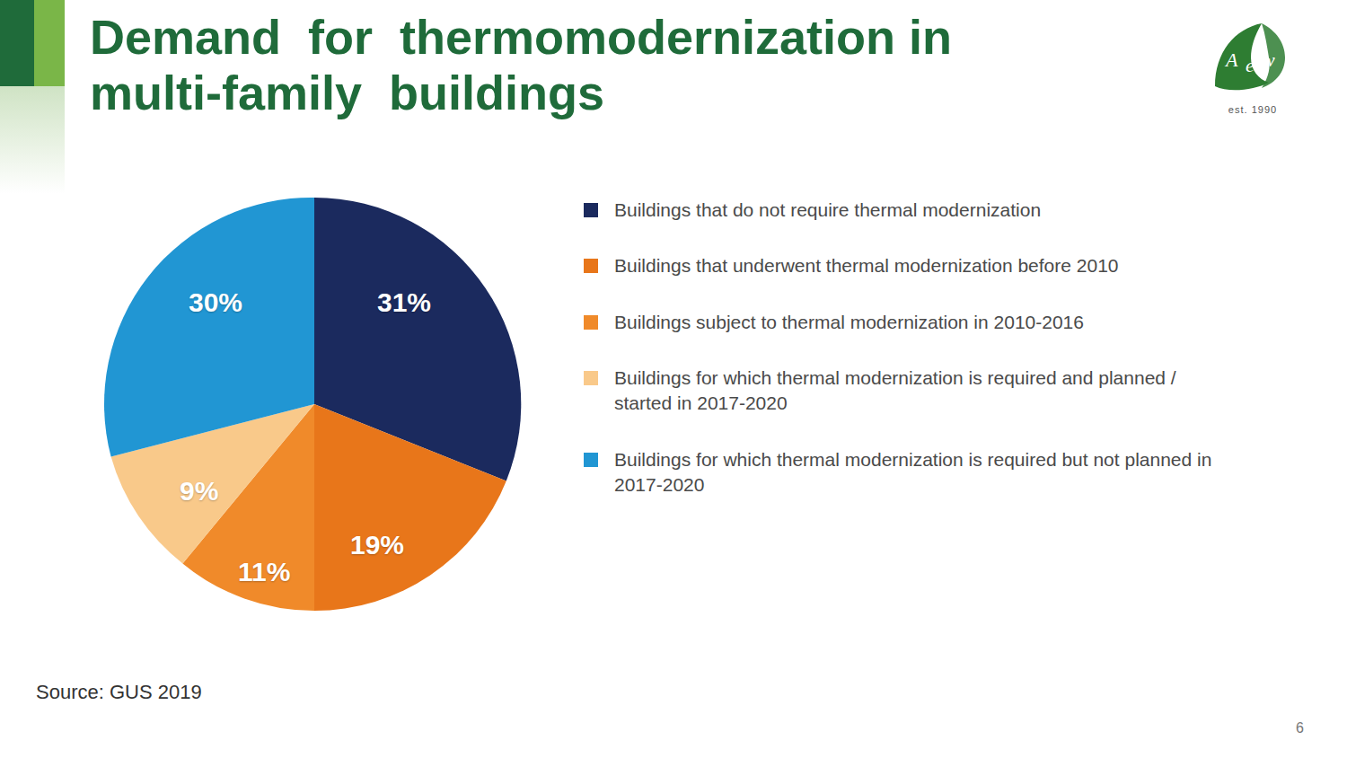Demand for thermomodernization in
multi-family buildings
A e w
est. 1990
Pie slices: center (260,260) r=230. Start at 12 o'clock, clockwise. 31% -> 111.6deg ; 19% -> 68.4 ; 11% -> 39.6 ; 9% -> 32.4 ; 30% -> 108 31% 19% 11% 9% 30%
Buildings that do not require thermal modernization
Buildings that underwent thermal modernization before 2010
Buildings subject to thermal modernization in 2010-2016
Buildings for which thermal modernization is required and planned / started in 2017-2020
Buildings for which thermal modernization is required but not planned in 2017-2020
Source: GUS 2019
6